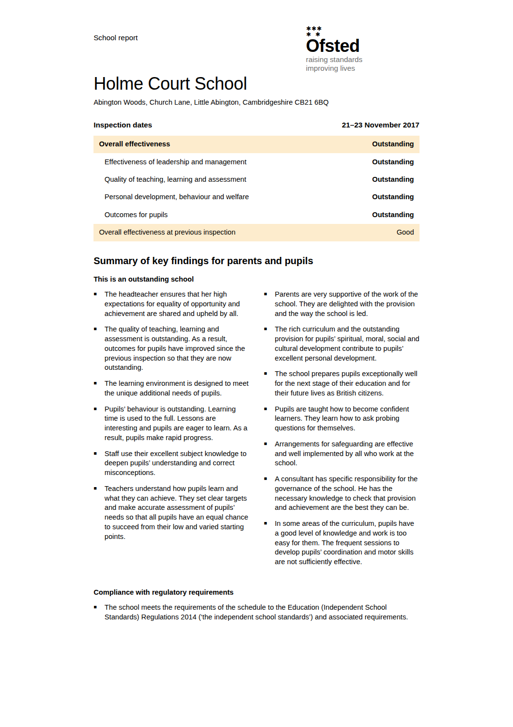✱✱✱
✱ ✱
Ofsted
raising standards
improving lives
School report
Holme Court School
Abington Woods, Church Lane, Little Abington, Cambridgeshire CB21 6BQ
Inspection dates 21–23 November 2017
| Overall effectiveness | Outstanding |
| Effectiveness of leadership and management | Outstanding |
| Quality of teaching, learning and assessment | Outstanding |
| Personal development, behaviour and welfare | Outstanding |
| Outcomes for pupils | Outstanding |
| Overall effectiveness at previous inspection | Good |
Summary of key findings for parents and pupils
This is an outstanding school
The headteacher ensures that her high expectations for equality of opportunity and achievement are shared and upheld by all.
The quality of teaching, learning and assessment is outstanding. As a result, outcomes for pupils have improved since the previous inspection so that they are now outstanding.
The learning environment is designed to meet the unique additional needs of pupils.
Pupils’ behaviour is outstanding. Learning time is used to the full. Lessons are interesting and pupils are eager to learn. As a result, pupils make rapid progress.
Staff use their excellent subject knowledge to deepen pupils’ understanding and correct misconceptions.
Teachers understand how pupils learn and what they can achieve. They set clear targets and make accurate assessment of pupils’ needs so that all pupils have an equal chance to succeed from their low and varied starting points.
Parents are very supportive of the work of the school. They are delighted with the provision and the way the school is led.
The rich curriculum and the outstanding provision for pupils’ spiritual, moral, social and cultural development contribute to pupils’ excellent personal development.
The school prepares pupils exceptionally well for the next stage of their education and for their future lives as British citizens.
Pupils are taught how to become confident learners. They learn how to ask probing questions for themselves.
Arrangements for safeguarding are effective and well implemented by all who work at the school.
A consultant has specific responsibility for the governance of the school. He has the necessary knowledge to check that provision and achievement are the best they can be.
In some areas of the curriculum, pupils have a good level of knowledge and work is too easy for them. The frequent sessions to develop pupils’ coordination and motor skills are not sufficiently effective.
Compliance with regulatory requirements
The school meets the requirements of the schedule to the Education (Independent School Standards) Regulations 2014 (‘the independent school standards’) and associated requirements.